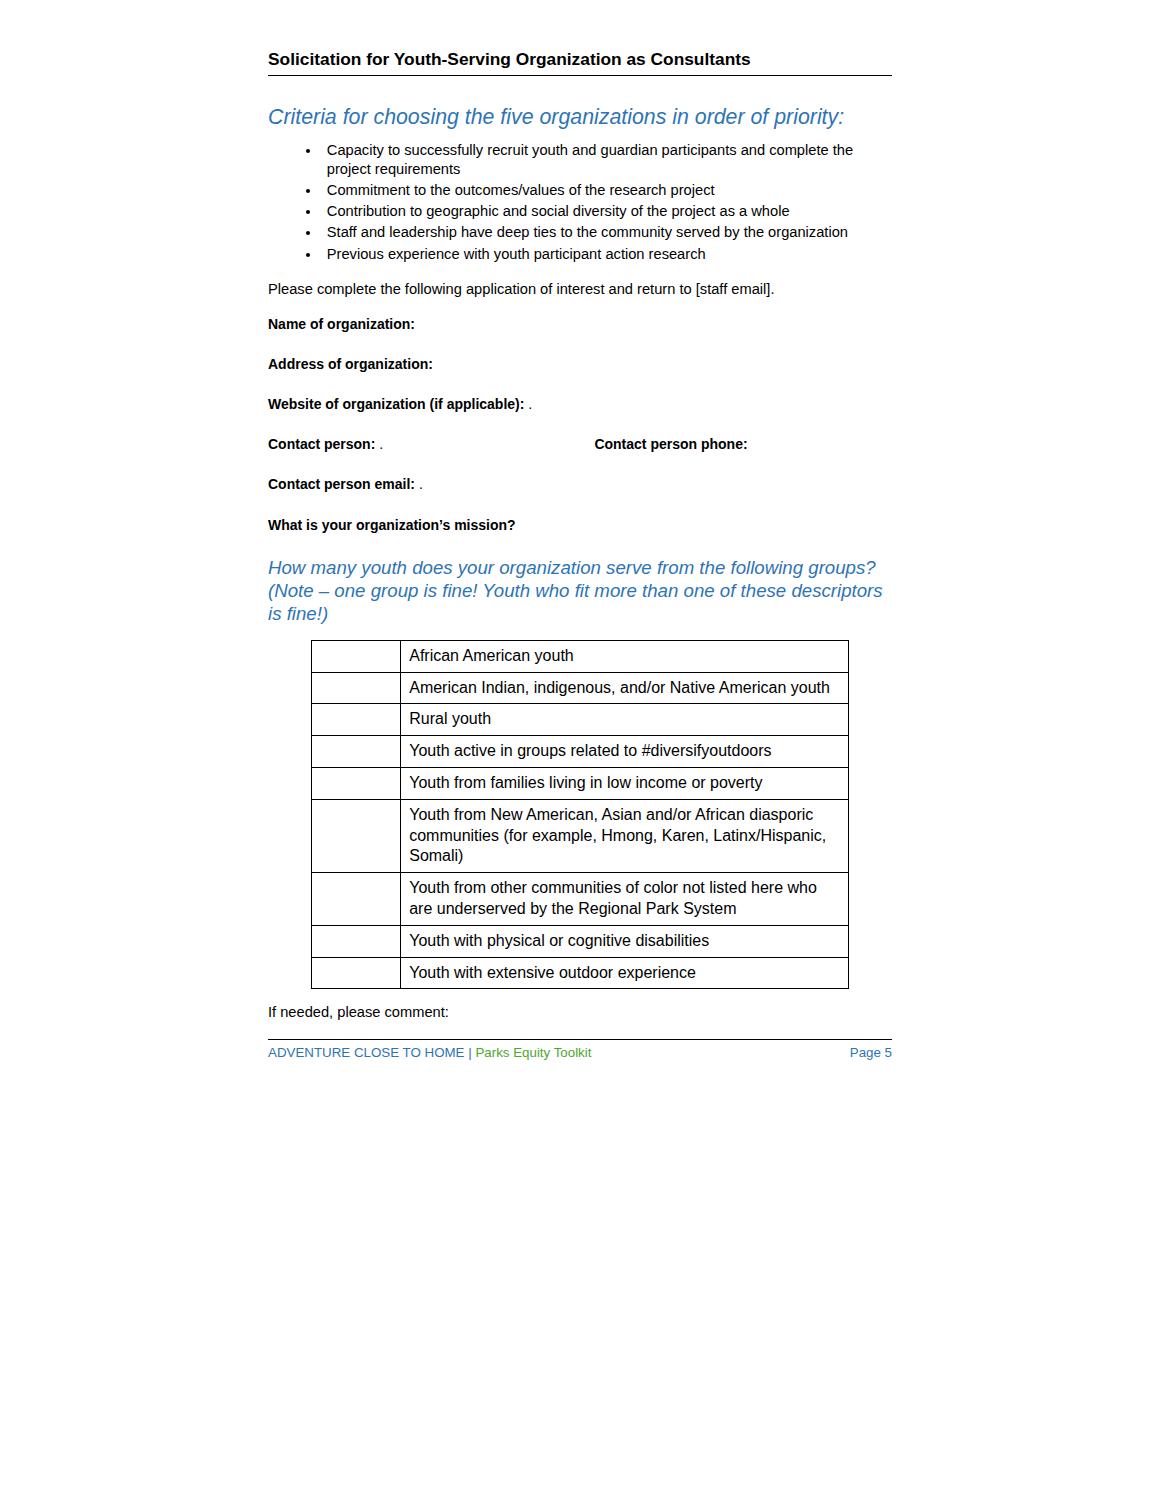Solicitation for Youth-Serving Organization as Consultants
Criteria for choosing the five organizations in order of priority:
Capacity to successfully recruit youth and guardian participants and complete the project requirements
Commitment to the outcomes/values of the research project
Contribution to geographic and social diversity of the project as a whole
Staff and leadership have deep ties to the community served by the organization
Previous experience with youth participant action research
Please complete the following application of interest and return to [staff email].
Name of organization:
Address of organization:
Website of organization (if applicable): .
Contact person: .
Contact person phone:
Contact person email: .
What is your organization’s mission?
How many youth does your organization serve from the following groups? (Note – one group is fine! Youth who fit more than one of these descriptors is fine!)
| | African American youth |
| | American Indian, indigenous, and/or Native American youth |
| | Rural youth |
| | Youth active in groups related to #diversifyoutdoors |
| | Youth from families living in low income or poverty |
| | Youth from New American, Asian and/or African diasporic communities (for example, Hmong, Karen, Latinx/Hispanic, Somali) |
| | Youth from other communities of color not listed here who are underserved by the Regional Park System |
| | Youth with physical or cognitive disabilities |
| | Youth with extensive outdoor experience |
If needed, please comment:
ADVENTURE CLOSE TO HOME | Parks Equity Toolkit
Page 5